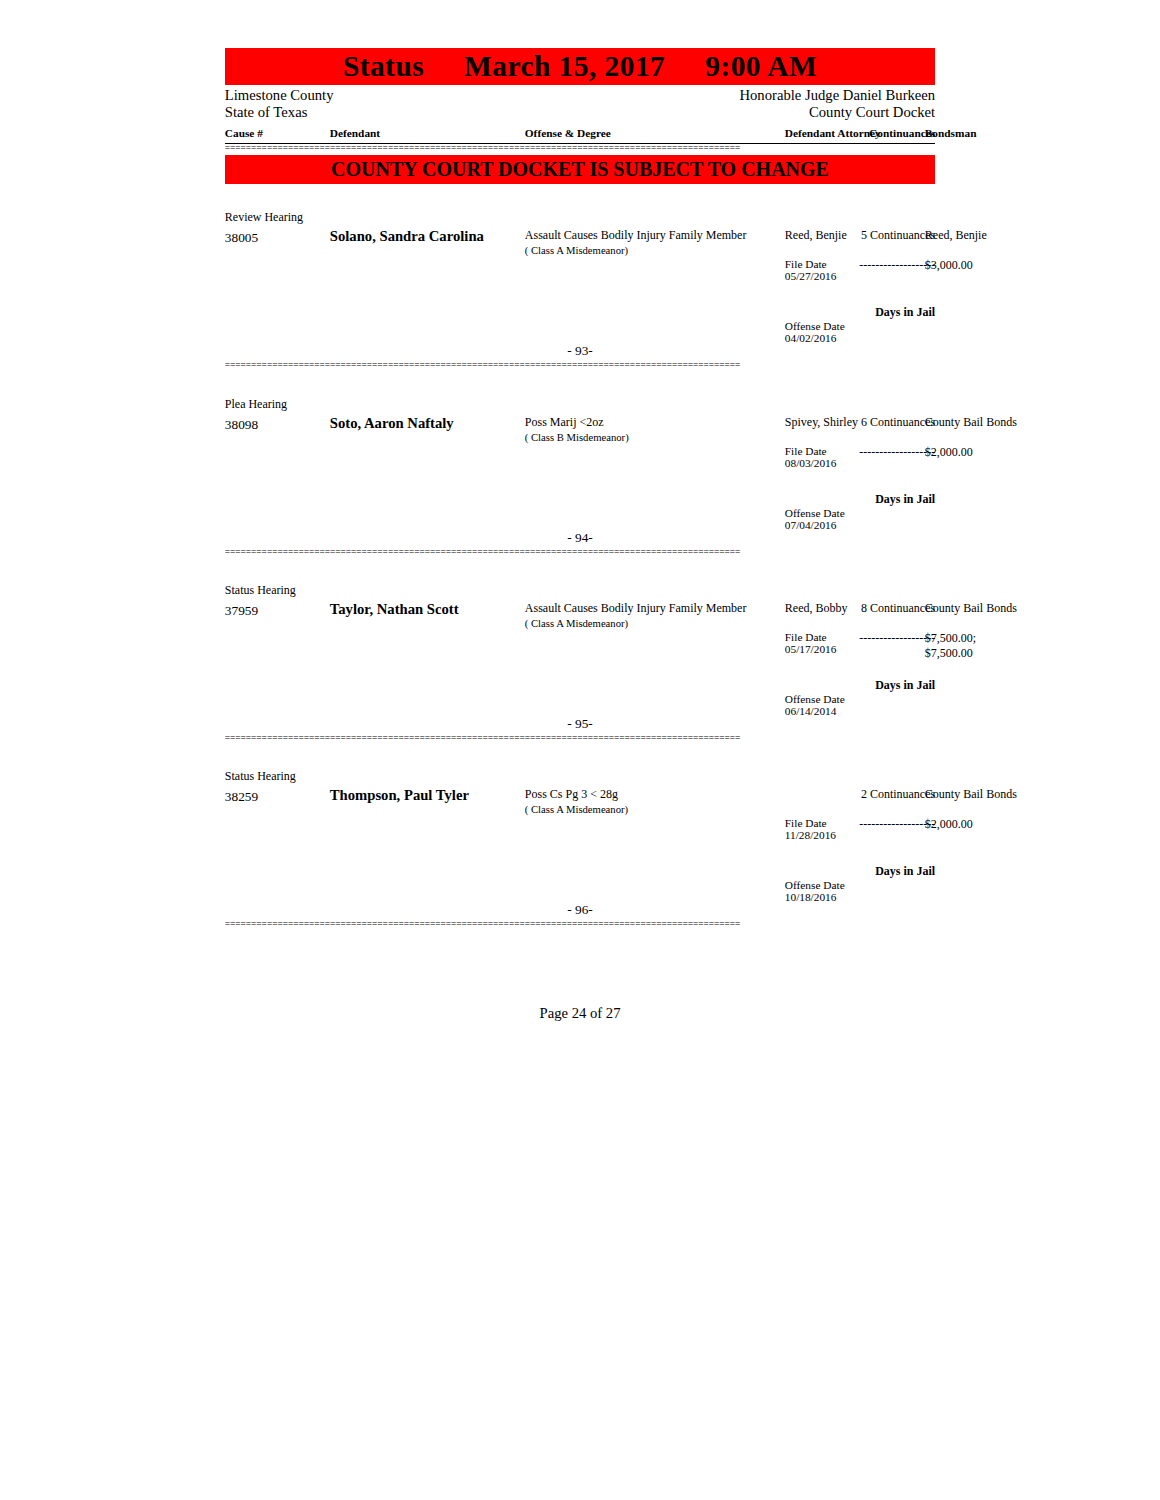Status March 15, 2017 9:00 AM
Limestone County
State of Texas
Honorable Judge Daniel Burkeen
County Court Docket
Cause # Defendant Offense & Degree Defendant Attorney Bondsman Continuances
==================================================================================================
COUNTY COURT DOCKET IS SUBJECT TO CHANGE
Review Hearing
38005
Solano, Sandra Carolina
Assault Causes Bodily Injury Family Member
( Class A Misdemeanor)
Reed, Benjie
File Date05/27/2016
Offense Date04/02/2016
Reed, Benjie
$3,000.00
5 Continuances
-------------------
Days in Jail
- 93-
==================================================================================================
Plea Hearing
38098
Soto, Aaron Naftaly
Poss Marij <2oz
( Class B Misdemeanor)
Spivey, Shirley
File Date08/03/2016
Offense Date07/04/2016
County Bail Bonds
$2,000.00
6 Continuances
-------------------
Days in Jail
- 94-
==================================================================================================
Status Hearing
37959
Taylor, Nathan Scott
Assault Causes Bodily Injury Family Member
( Class A Misdemeanor)
Reed, Bobby
File Date05/17/2016
Offense Date06/14/2014
County Bail Bonds
$7,500.00; $7,500.00
8 Continuances
-------------------
Days in Jail
- 95-
==================================================================================================
Status Hearing
38259
Thompson, Paul Tyler
Poss Cs Pg 3 < 28g
( Class A Misdemeanor)
File Date11/28/2016
Offense Date10/18/2016
County Bail Bonds
$2,000.00
2 Continuances
-------------------
Days in Jail
- 96-
==================================================================================================
Page 24 of 27